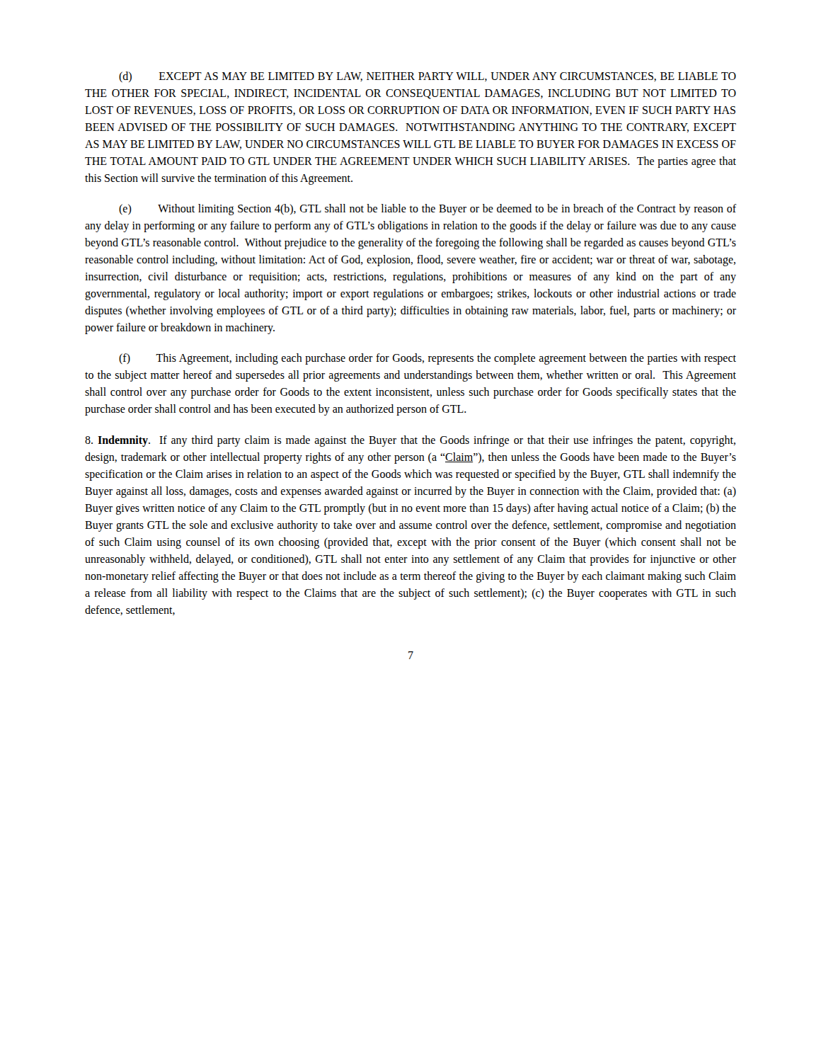(d) EXCEPT AS MAY BE LIMITED BY LAW, NEITHER PARTY WILL, UNDER ANY CIRCUMSTANCES, BE LIABLE TO THE OTHER FOR SPECIAL, INDIRECT, INCIDENTAL OR CONSEQUENTIAL DAMAGES, INCLUDING BUT NOT LIMITED TO LOST OF REVENUES, LOSS OF PROFITS, OR LOSS OR CORRUPTION OF DATA OR INFORMATION, EVEN IF SUCH PARTY HAS BEEN ADVISED OF THE POSSIBILITY OF SUCH DAMAGES. NOTWITHSTANDING ANYTHING TO THE CONTRARY, EXCEPT AS MAY BE LIMITED BY LAW, UNDER NO CIRCUMSTANCES WILL GTL BE LIABLE TO BUYER FOR DAMAGES IN EXCESS OF THE TOTAL AMOUNT PAID TO GTL UNDER THE AGREEMENT UNDER WHICH SUCH LIABILITY ARISES. The parties agree that this Section will survive the termination of this Agreement.
(e) Without limiting Section 4(b), GTL shall not be liable to the Buyer or be deemed to be in breach of the Contract by reason of any delay in performing or any failure to perform any of GTL’s obligations in relation to the goods if the delay or failure was due to any cause beyond GTL’s reasonable control. Without prejudice to the generality of the foregoing the following shall be regarded as causes beyond GTL’s reasonable control including, without limitation: Act of God, explosion, flood, severe weather, fire or accident; war or threat of war, sabotage, insurrection, civil disturbance or requisition; acts, restrictions, regulations, prohibitions or measures of any kind on the part of any governmental, regulatory or local authority; import or export regulations or embargoes; strikes, lockouts or other industrial actions or trade disputes (whether involving employees of GTL or of a third party); difficulties in obtaining raw materials, labor, fuel, parts or machinery; or power failure or breakdown in machinery.
(f) This Agreement, including each purchase order for Goods, represents the complete agreement between the parties with respect to the subject matter hereof and supersedes all prior agreements and understandings between them, whether written or oral. This Agreement shall control over any purchase order for Goods to the extent inconsistent, unless such purchase order for Goods specifically states that the purchase order shall control and has been executed by an authorized person of GTL.
8. Indemnity. If any third party claim is made against the Buyer that the Goods infringe or that their use infringes the patent, copyright, design, trademark or other intellectual property rights of any other person (a “Claim”), then unless the Goods have been made to the Buyer’s specification or the Claim arises in relation to an aspect of the Goods which was requested or specified by the Buyer, GTL shall indemnify the Buyer against all loss, damages, costs and expenses awarded against or incurred by the Buyer in connection with the Claim, provided that: (a) Buyer gives written notice of any Claim to the GTL promptly (but in no event more than 15 days) after having actual notice of a Claim; (b) the Buyer grants GTL the sole and exclusive authority to take over and assume control over the defence, settlement, compromise and negotiation of such Claim using counsel of its own choosing (provided that, except with the prior consent of the Buyer (which consent shall not be unreasonably withheld, delayed, or conditioned), GTL shall not enter into any settlement of any Claim that provides for injunctive or other non-monetary relief affecting the Buyer or that does not include as a term thereof the giving to the Buyer by each claimant making such Claim a release from all liability with respect to the Claims that are the subject of such settlement); (c) the Buyer cooperates with GTL in such defence, settlement,
7